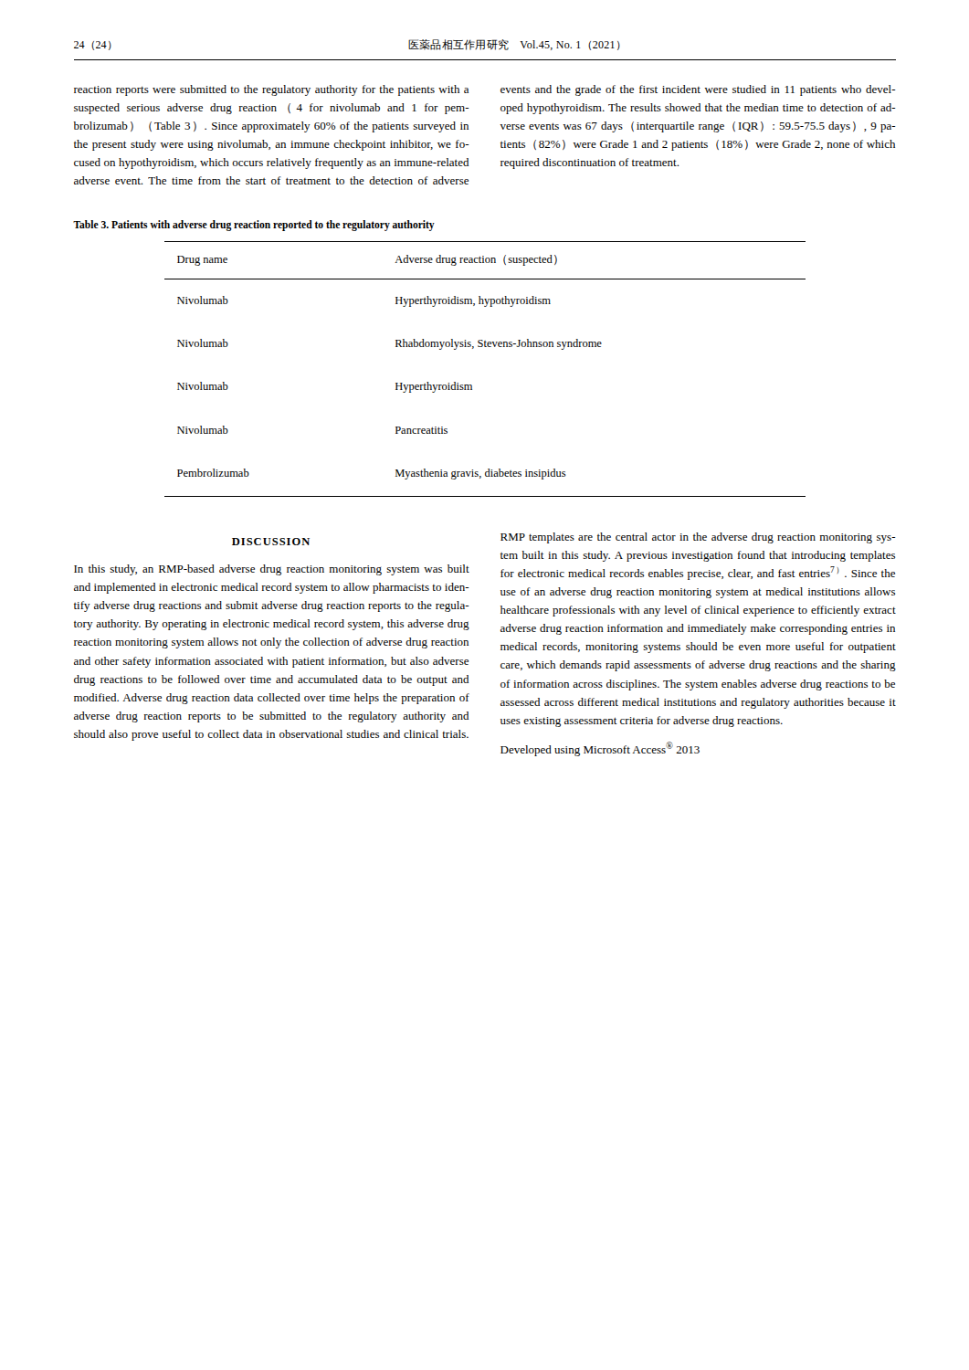24（24）
医薬品相互作用研究　Vol.45, No. 1（2021）
reaction reports were submitted to the regulatory authority for the patients with a suspected serious adverse drug reaction（4 for nivolumab and 1 for pembrolizumab）（Table 3）. Since approximately 60% of the patients surveyed in the present study were using nivolumab, an immune checkpoint inhibitor, we focused on hypothyroidism, which occurs relatively frequently as an immune-related adverse event. The time from the start of treatment to the detection of adverse events and the grade of the first incident were studied in 11 patients who developed hypothyroidism. The results showed that the median time to detection of adverse events was 67 days（interquartile range（IQR）: 59.5-75.5 days）, 9 patients（82%）were Grade 1 and 2 patients（18%）were Grade 2, none of which required discontinuation of treatment.
Table 3. Patients with adverse drug reaction reported to the regulatory authority
| Drug name | Adverse drug reaction（suspected） |
| --- | --- |
| Nivolumab | Hyperthyroidism, hypothyroidism |
| Nivolumab | Rhabdomyolysis, Stevens-Johnson syndrome |
| Nivolumab | Hyperthyroidism |
| Nivolumab | Pancreatitis |
| Pembrolizumab | Myasthenia gravis, diabetes insipidus |
Discussion
In this study, an RMP-based adverse drug reaction monitoring system was built and implemented in electronic medical record system to allow pharmacists to identify adverse drug reactions and submit adverse drug reaction reports to the regulatory authority. By operating in electronic medical record system, this adverse drug reaction monitoring system allows not only the collection of adverse drug reaction and other safety information associated with patient information, but also adverse drug reactions to be followed over time and accumulated data to be output and modified. Adverse drug reaction data collected over time helps the preparation of adverse drug reaction reports to be submitted to the regulatory authority and should also prove useful to collect data in observational studies and clinical trials. RMP templates are the central actor in the adverse drug reaction monitoring system built in this study. A previous investigation found that introducing templates for electronic medical records enables precise, clear, and fast entries7）. Since the use of an adverse drug reaction monitoring system at medical institutions allows healthcare professionals with any level of clinical experience to efficiently extract adverse drug reaction information and immediately make corresponding entries in medical records, monitoring systems should be even more useful for outpatient care, which demands rapid assessments of adverse drug reactions and the sharing of information across disciplines. The system enables adverse drug reactions to be assessed across different medical institutions and regulatory authorities because it uses existing assessment criteria for adverse drug reactions.
Developed using Microsoft Access® 2013